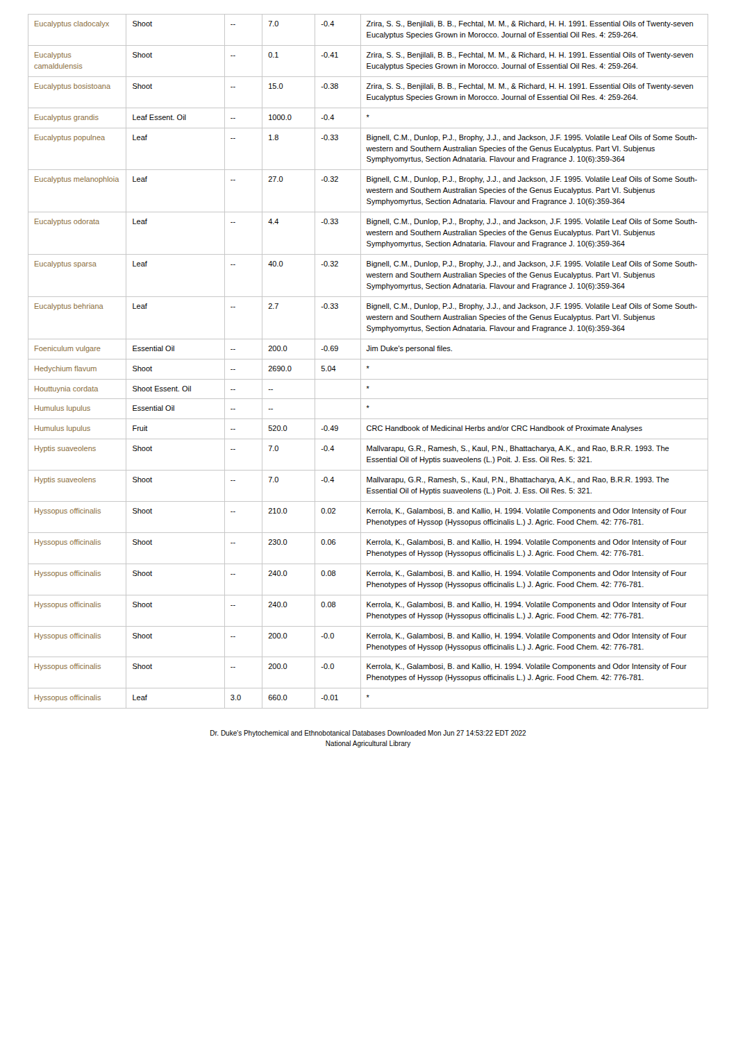| Eucalyptus cladocalyx | Shoot | -- | 7.0 | -0.4 | Zrira, S. S., Benjilali, B. B., Fechtal, M. M., & Richard, H. H. 1991. Essential Oils of Twenty-seven Eucalyptus Species Grown in Morocco. Journal of Essential Oil Res. 4: 259-264. |
| Eucalyptus camaldulensis | Shoot | -- | 0.1 | -0.41 | Zrira, S. S., Benjilali, B. B., Fechtal, M. M., & Richard, H. H. 1991. Essential Oils of Twenty-seven Eucalyptus Species Grown in Morocco. Journal of Essential Oil Res. 4: 259-264. |
| Eucalyptus bosistoana | Shoot | -- | 15.0 | -0.38 | Zrira, S. S., Benjilali, B. B., Fechtal, M. M., & Richard, H. H. 1991. Essential Oils of Twenty-seven Eucalyptus Species Grown in Morocco. Journal of Essential Oil Res. 4: 259-264. |
| Eucalyptus grandis | Leaf Essent. Oil | -- | 1000.0 | -0.4 | * |
| Eucalyptus populnea | Leaf | -- | 1.8 | -0.33 | Bignell, C.M., Dunlop, P.J., Brophy, J.J., and Jackson, J.F. 1995. Volatile Leaf Oils of Some South-western and Southern Australian Species of the Genus Eucalyptus. Part VI. Subjenus Symphyomyrtus, Section Adnataria. Flavour and Fragrance J. 10(6):359-364 |
| Eucalyptus melanophloia | Leaf | -- | 27.0 | -0.32 | Bignell, C.M., Dunlop, P.J., Brophy, J.J., and Jackson, J.F. 1995. Volatile Leaf Oils of Some South-western and Southern Australian Species of the Genus Eucalyptus. Part VI. Subjenus Symphyomyrtus, Section Adnataria. Flavour and Fragrance J. 10(6):359-364 |
| Eucalyptus odorata | Leaf | -- | 4.4 | -0.33 | Bignell, C.M., Dunlop, P.J., Brophy, J.J., and Jackson, J.F. 1995. Volatile Leaf Oils of Some South-western and Southern Australian Species of the Genus Eucalyptus. Part VI. Subjenus Symphyomyrtus, Section Adnataria. Flavour and Fragrance J. 10(6):359-364 |
| Eucalyptus sparsa | Leaf | -- | 40.0 | -0.32 | Bignell, C.M., Dunlop, P.J., Brophy, J.J., and Jackson, J.F. 1995. Volatile Leaf Oils of Some South-western and Southern Australian Species of the Genus Eucalyptus. Part VI. Subjenus Symphyomyrtus, Section Adnataria. Flavour and Fragrance J. 10(6):359-364 |
| Eucalyptus behriana | Leaf | -- | 2.7 | -0.33 | Bignell, C.M., Dunlop, P.J., Brophy, J.J., and Jackson, J.F. 1995. Volatile Leaf Oils of Some South-western and Southern Australian Species of the Genus Eucalyptus. Part VI. Subjenus Symphyomyrtus, Section Adnataria. Flavour and Fragrance J. 10(6):359-364 |
| Foeniculum vulgare | Essential Oil | -- | 200.0 | -0.69 | Jim Duke's personal files. |
| Hedychium flavum | Shoot | -- | 2690.0 | 5.04 | * |
| Houttuynia cordata | Shoot Essent. Oil | -- | -- | | * |
| Humulus lupulus | Essential Oil | -- | -- | | * |
| Humulus lupulus | Fruit | -- | 520.0 | -0.49 | CRC Handbook of Medicinal Herbs and/or CRC Handbook of Proximate Analyses |
| Hyptis suaveolens | Shoot | -- | 7.0 | -0.4 | Mallvarapu, G.R., Ramesh, S., Kaul, P.N., Bhattacharya, A.K., and Rao, B.R.R. 1993. The Essential Oil of Hyptis suaveolens (L.) Poit. J. Ess. Oil Res. 5: 321. |
| Hyptis suaveolens | Shoot | -- | 7.0 | -0.4 | Mallvarapu, G.R., Ramesh, S., Kaul, P.N., Bhattacharya, A.K., and Rao, B.R.R. 1993. The Essential Oil of Hyptis suaveolens (L.) Poit. J. Ess. Oil Res. 5: 321. |
| Hyssopus officinalis | Shoot | -- | 210.0 | 0.02 | Kerrola, K., Galambosi, B. and Kallio, H. 1994. Volatile Components and Odor Intensity of Four Phenotypes of Hyssop (Hyssopus officinalis L.) J. Agric. Food Chem. 42: 776-781. |
| Hyssopus officinalis | Shoot | -- | 230.0 | 0.06 | Kerrola, K., Galambosi, B. and Kallio, H. 1994. Volatile Components and Odor Intensity of Four Phenotypes of Hyssop (Hyssopus officinalis L.) J. Agric. Food Chem. 42: 776-781. |
| Hyssopus officinalis | Shoot | -- | 240.0 | 0.08 | Kerrola, K., Galambosi, B. and Kallio, H. 1994. Volatile Components and Odor Intensity of Four Phenotypes of Hyssop (Hyssopus officinalis L.) J. Agric. Food Chem. 42: 776-781. |
| Hyssopus officinalis | Shoot | -- | 240.0 | 0.08 | Kerrola, K., Galambosi, B. and Kallio, H. 1994. Volatile Components and Odor Intensity of Four Phenotypes of Hyssop (Hyssopus officinalis L.) J. Agric. Food Chem. 42: 776-781. |
| Hyssopus officinalis | Shoot | -- | 200.0 | -0.0 | Kerrola, K., Galambosi, B. and Kallio, H. 1994. Volatile Components and Odor Intensity of Four Phenotypes of Hyssop (Hyssopus officinalis L.) J. Agric. Food Chem. 42: 776-781. |
| Hyssopus officinalis | Shoot | -- | 200.0 | -0.0 | Kerrola, K., Galambosi, B. and Kallio, H. 1994. Volatile Components and Odor Intensity of Four Phenotypes of Hyssop (Hyssopus officinalis L.) J. Agric. Food Chem. 42: 776-781. |
| Hyssopus officinalis | Leaf | 3.0 | 660.0 | -0.01 | * |
Dr. Duke's Phytochemical and Ethnobotanical Databases Downloaded Mon Jun 27 14:53:22 EDT 2022
National Agricultural Library